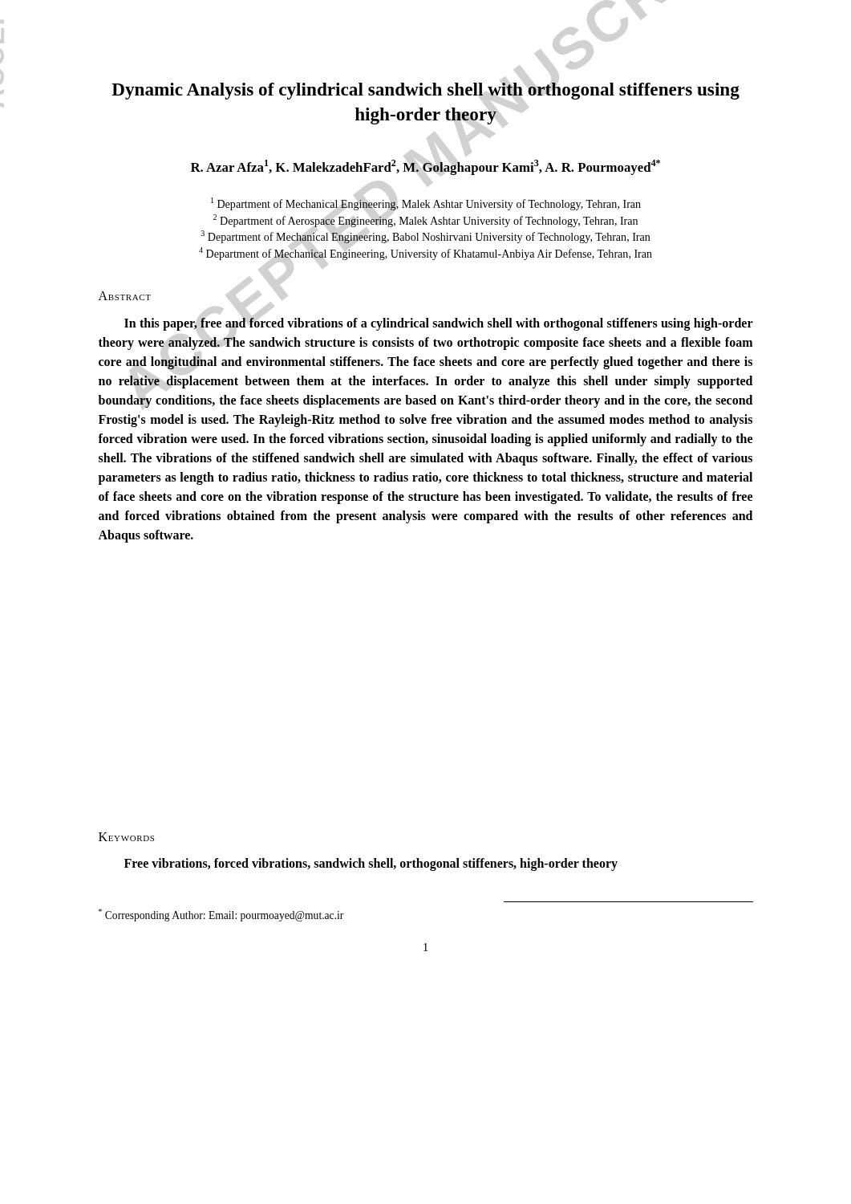ACCEPTED ACCEPTED MANUSCRIPT
Dynamic Analysis of cylindrical sandwich shell with orthogonal stiffeners using high-order theory
R. Azar Afza1, K. MalekzadehFard2, M. Golaghapour Kami3, A. R. Pourmoayed4*
1 Department of Mechanical Engineering, Malek Ashtar University of Technology, Tehran, Iran
2 Department of Aerospace Engineering, Malek Ashtar University of Technology, Tehran, Iran
3 Department of Mechanical Engineering, Babol Noshirvani University of Technology, Tehran, Iran
4 Department of Mechanical Engineering, University of Khatamul-Anbiya Air Defense, Tehran, Iran
Abstract
In this paper, free and forced vibrations of a cylindrical sandwich shell with orthogonal stiffeners using high-order theory were analyzed. The sandwich structure is consists of two orthotropic composite face sheets and a flexible foam core and longitudinal and environmental stiffeners. The face sheets and core are perfectly glued together and there is no relative displacement between them at the interfaces. In order to analyze this shell under simply supported boundary conditions, the face sheets displacements are based on Kant's third-order theory and in the core, the second Frostig's model is used. The Rayleigh-Ritz method to solve free vibration and the assumed modes method to analysis forced vibration were used. In the forced vibrations section, sinusoidal loading is applied uniformly and radially to the shell. The vibrations of the stiffened sandwich shell are simulated with Abaqus software. Finally, the effect of various parameters as length to radius ratio, thickness to radius ratio, core thickness to total thickness, structure and material of face sheets and core on the vibration response of the structure has been investigated. To validate, the results of free and forced vibrations obtained from the present analysis were compared with the results of other references and Abaqus software.
Keywords
Free vibrations, forced vibrations, sandwich shell, orthogonal stiffeners, high-order theory
* Corresponding Author: Email: pourmoayed@mut.ac.ir
1